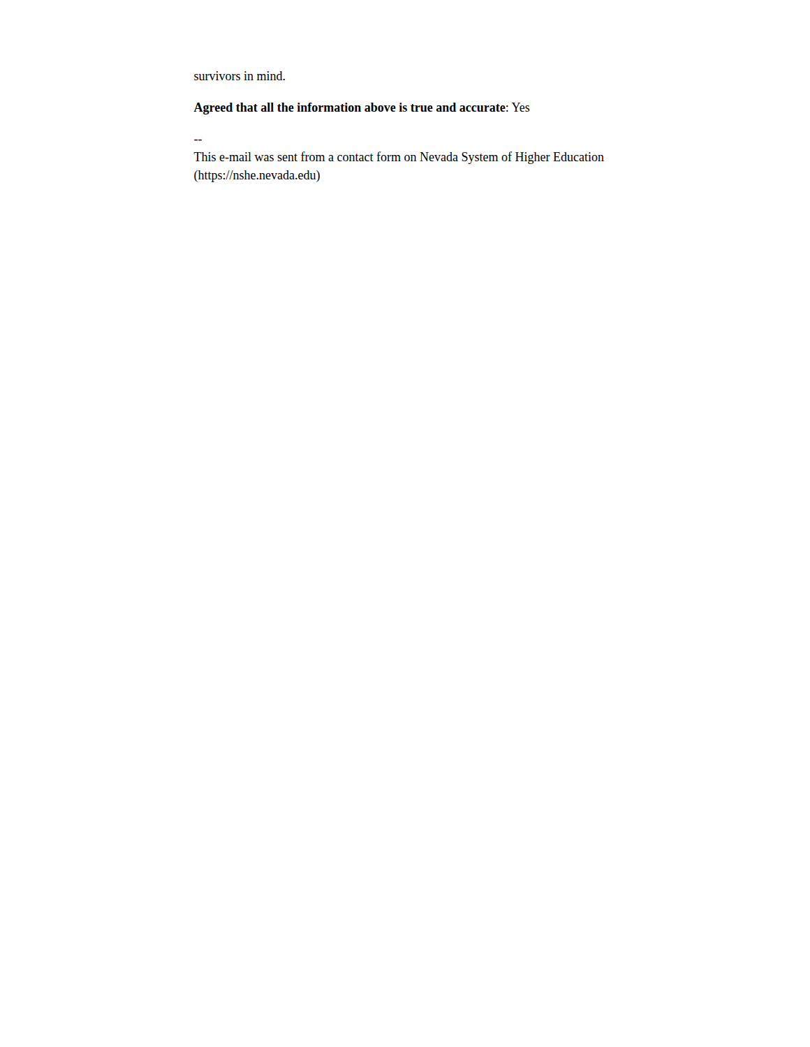survivors in mind.
Agreed that all the information above is true and accurate: Yes
--
This e-mail was sent from a contact form on Nevada System of Higher Education (https://nshe.nevada.edu)